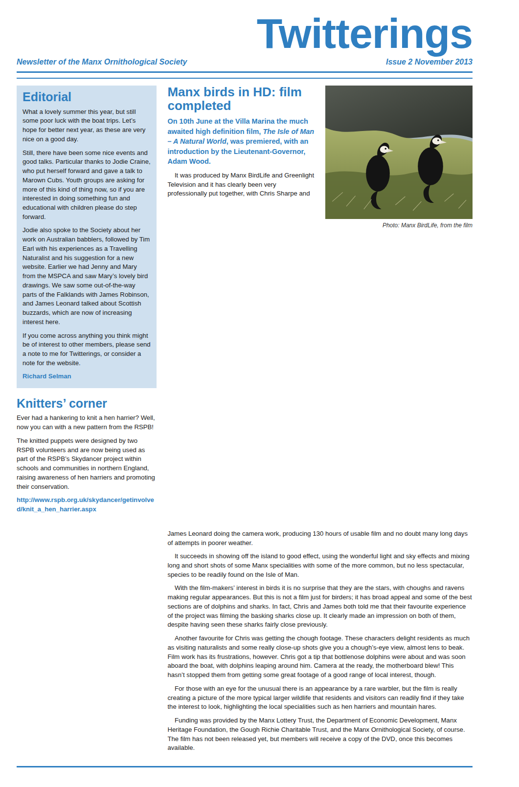Twitterings
Newsletter of the Manx Ornithological Society Issue 2 November 2013
Editorial
What a lovely summer this year, but still some poor luck with the boat trips. Let’s hope for better next year, as these are very nice on a good day.
Still, there have been some nice events and good talks. Particular thanks to Jodie Craine, who put herself forward and gave a talk to Marown Cubs. Youth groups are asking for more of this kind of thing now, so if you are interested in doing something fun and educational with children please do step forward.
Jodie also spoke to the Society about her work on Australian babblers, followed by Tim Earl with his experiences as a Travelling Naturalist and his suggestion for a new website. Earlier we had Jenny and Mary from the MSPCA and saw Mary’s lovely bird drawings. We saw some out-of-the-way parts of the Falklands with James Robinson, and James Leonard talked about Scottish buzzards, which are now of increasing interest here.
If you come across anything you think might be of interest to other members, please send a note to me for Twitterings, or consider a note for the website.
Richard Selman
Knitters’ corner
Ever had a hankering to knit a hen harrier? Well, now you can with a new pattern from the RSPB!
The knitted puppets were designed by two RSPB volunteers and are now being used as part of the RSPB’s Skydancer project within schools and communities in northern England, raising awareness of hen harriers and promoting their conservation.
http://www.rspb.org.uk/skydancer/getinvolved/knit_a_hen_harrier.aspx
Manx birds in HD: film completed
On 10th June at the Villa Marina the much awaited high definition film, The Isle of Man – A Natural World, was premiered, with an introduction by the Lieutenant-Governor, Adam Wood.
It was produced by Manx BirdLife and Greenlight Television and it has clearly been very professionally put together, with Chris Sharpe and
Photo: Manx BirdLife, from the film
James Leonard doing the camera work, producing 130 hours of usable film and no doubt many long days of attempts in poorer weather.
It succeeds in showing off the island to good effect, using the wonderful light and sky effects and mixing long and short shots of some Manx specialities with some of the more common, but no less spectacular, species to be readily found on the Isle of Man.
With the film-makers’ interest in birds it is no surprise that they are the stars, with choughs and ravens making regular appearances. But this is not a film just for birders; it has broad appeal and some of the best sections are of dolphins and sharks. In fact, Chris and James both told me that their favourite experience of the project was filming the basking sharks close up. It clearly made an impression on both of them, despite having seen these sharks fairly close previously.
Another favourite for Chris was getting the chough footage. These characters delight residents as much as visiting naturalists and some really close-up shots give you a chough’s-eye view, almost lens to beak. Film work has its frustrations, however. Chris got a tip that bottlenose dolphins were about and was soon aboard the boat, with dolphins leaping around him. Camera at the ready, the motherboard blew! This hasn’t stopped them from getting some great footage of a good range of local interest, though.
For those with an eye for the unusual there is an appearance by a rare warbler, but the film is really creating a picture of the more typical larger wildlife that residents and visitors can readily find if they take the interest to look, highlighting the local specialities such as hen harriers and mountain hares.
Funding was provided by the Manx Lottery Trust, the Department of Economic Development, Manx Heritage Foundation, the Gough Richie Charitable Trust, and the Manx Ornithological Society, of course. The film has not been released yet, but members will receive a copy of the DVD, once this becomes available.